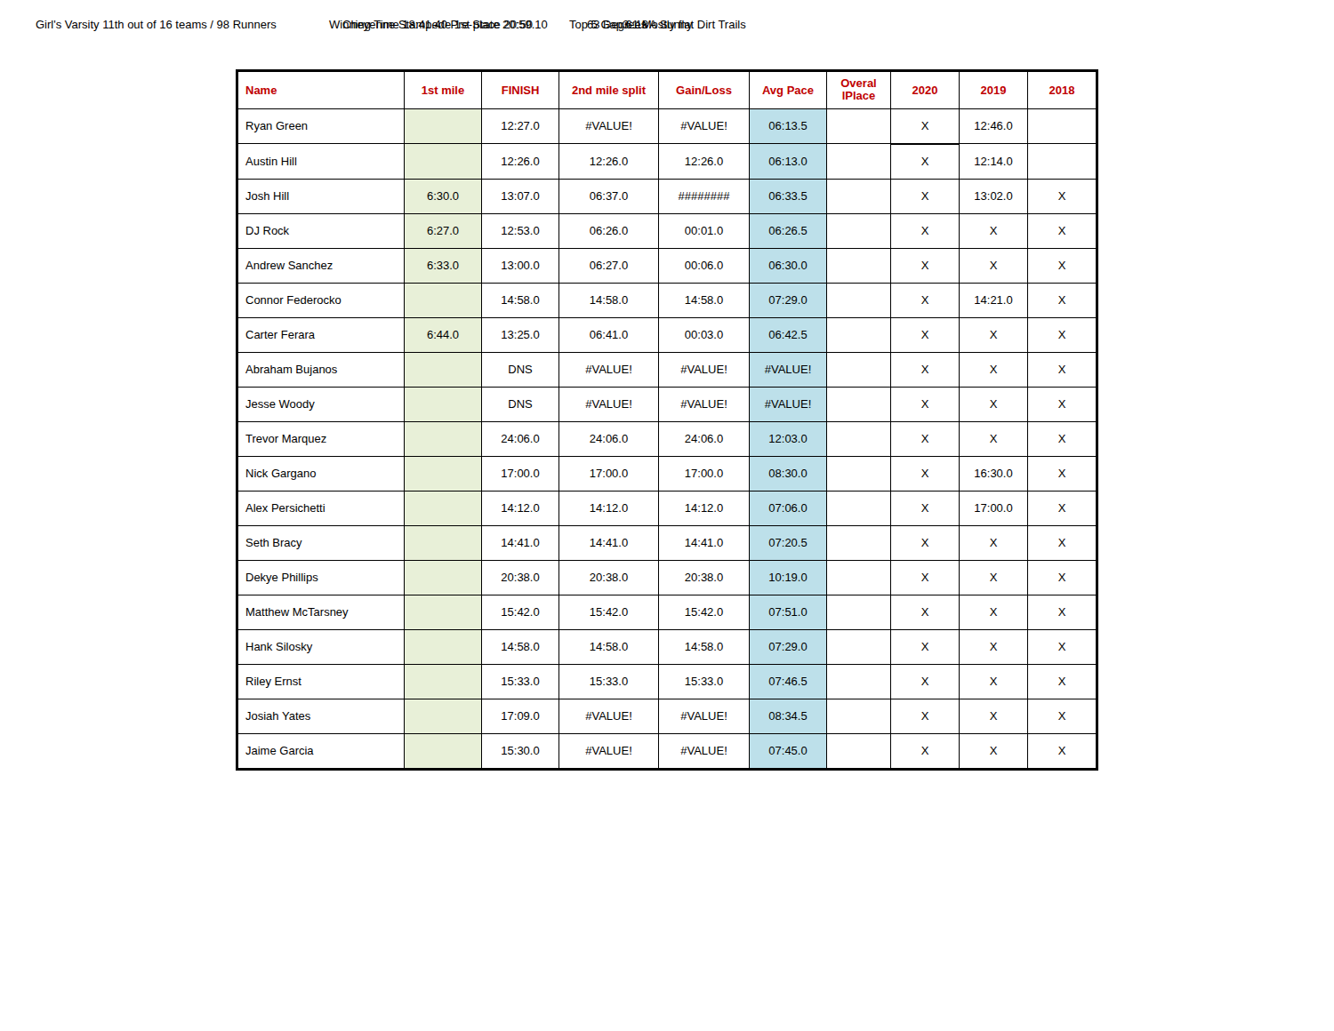Girl's Varsity 11th out of 16 teams / 98 Runners Winning Time 18:41.40 Pre-State 20:59.10 Cheyenne Stampede 1st place 20:50 Top 5 Gap 6:18 63 Degrees A Sunny 3.1 Mostly flat Dirt Trails
| Name | 1st mile | FINISH | 2nd mile split | Gain/Loss | Avg Pace | Overal lPlace | 2020 | 2019 | 2018 |
| --- | --- | --- | --- | --- | --- | --- | --- | --- | --- |
| Ryan Green | | 12:27.0 | #VALUE! | #VALUE! | 06:13.5 | | X | 12:46.0 | |
| Austin Hill | | 12:26.0 | 12:26.0 | 12:26.0 | 06:13.0 | | X | 12:14.0 | |
| Josh Hill | 6:30.0 | 13:07.0 | 06:37.0 | ######## | 06:33.5 | | X | 13:02.0 | X |
| DJ Rock | 6:27.0 | 12:53.0 | 06:26.0 | 00:01.0 | 06:26.5 | | X | X | X |
| Andrew Sanchez | 6:33.0 | 13:00.0 | 06:27.0 | 00:06.0 | 06:30.0 | | X | X | X |
| Connor Federocko | | 14:58.0 | 14:58.0 | 14:58.0 | 07:29.0 | | X | 14:21.0 | X |
| Carter Ferara | 6:44.0 | 13:25.0 | 06:41.0 | 00:03.0 | 06:42.5 | | X | X | X |
| Abraham Bujanos | | DNS | #VALUE! | #VALUE! | #VALUE! | | X | X | X |
| Jesse Woody | | DNS | #VALUE! | #VALUE! | #VALUE! | | X | X | X |
| Trevor Marquez | | 24:06.0 | 24:06.0 | 24:06.0 | 12:03.0 | | X | X | X |
| Nick Gargano | | 17:00.0 | 17:00.0 | 17:00.0 | 08:30.0 | | X | 16:30.0 | X |
| Alex Persichetti | | 14:12.0 | 14:12.0 | 14:12.0 | 07:06.0 | | X | 17:00.0 | X |
| Seth Bracy | | 14:41.0 | 14:41.0 | 14:41.0 | 07:20.5 | | X | X | X |
| Dekye Phillips | | 20:38.0 | 20:38.0 | 20:38.0 | 10:19.0 | | X | X | X |
| Matthew McTarsney | | 15:42.0 | 15:42.0 | 15:42.0 | 07:51.0 | | X | X | X |
| Hank Silosky | | 14:58.0 | 14:58.0 | 14:58.0 | 07:29.0 | | X | X | X |
| Riley Ernst | | 15:33.0 | 15:33.0 | 15:33.0 | 07:46.5 | | X | X | X |
| Josiah Yates | | 17:09.0 | #VALUE! | #VALUE! | 08:34.5 | | X | X | X |
| Jaime Garcia | | 15:30.0 | #VALUE! | #VALUE! | 07:45.0 | | X | X | X |